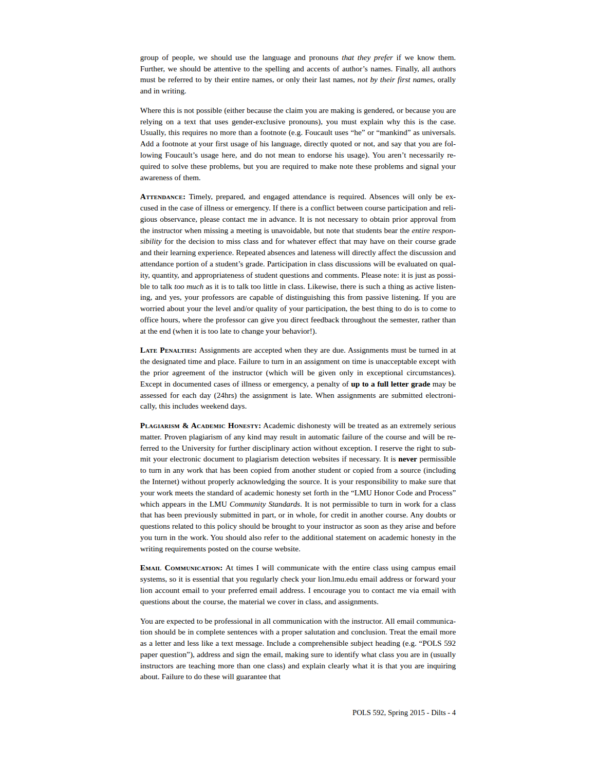group of people, we should use the language and pronouns that they prefer if we know them. Further, we should be attentive to the spelling and accents of author’s names. Finally, all authors must be referred to by their entire names, or only their last names, not by their first names, orally and in writing.
Where this is not possible (either because the claim you are making is gendered, or because you are relying on a text that uses gender-exclusive pronouns), you must explain why this is the case. Usually, this requires no more than a footnote (e.g. Foucault uses “he” or “mankind” as universals. Add a footnote at your first usage of his language, directly quoted or not, and say that you are following Foucault’s usage here, and do not mean to endorse his usage). You aren’t necessarily required to solve these problems, but you are required to make note these problems and signal your awareness of them.
Attendance: Timely, prepared, and engaged attendance is required. Absences will only be excused in the case of illness or emergency. If there is a conflict between course participation and religious observance, please contact me in advance. It is not necessary to obtain prior approval from the instructor when missing a meeting is unavoidable, but note that students bear the entire responsibility for the decision to miss class and for whatever effect that may have on their course grade and their learning experience. Repeated absences and lateness will directly affect the discussion and attendance portion of a student’s grade. Participation in class discussions will be evaluated on quality, quantity, and appropriateness of student questions and comments. Please note: it is just as possible to talk too much as it is to talk too little in class. Likewise, there is such a thing as active listening, and yes, your professors are capable of distinguishing this from passive listening. If you are worried about your the level and/or quality of your participation, the best thing to do is to come to office hours, where the professor can give you direct feedback throughout the semester, rather than at the end (when it is too late to change your behavior!).
Late Penalties: Assignments are accepted when they are due. Assignments must be turned in at the designated time and place. Failure to turn in an assignment on time is unacceptable except with the prior agreement of the instructor (which will be given only in exceptional circumstances). Except in documented cases of illness or emergency, a penalty of up to a full letter grade may be assessed for each day (24hrs) the assignment is late. When assignments are submitted electronically, this includes weekend days.
Plagiarism & Academic Honesty: Academic dishonesty will be treated as an extremely serious matter. Proven plagiarism of any kind may result in automatic failure of the course and will be referred to the University for further disciplinary action without exception. I reserve the right to submit your electronic document to plagiarism detection websites if necessary. It is never permissible to turn in any work that has been copied from another student or copied from a source (including the Internet) without properly acknowledging the source. It is your responsibility to make sure that your work meets the standard of academic honesty set forth in the “LMU Honor Code and Process” which appears in the LMU Community Standards. It is not permissible to turn in work for a class that has been previously submitted in part, or in whole, for credit in another course. Any doubts or questions related to this policy should be brought to your instructor as soon as they arise and before you turn in the work. You should also refer to the additional statement on academic honesty in the writing requirements posted on the course website.
Email Communication: At times I will communicate with the entire class using campus email systems, so it is essential that you regularly check your lion.lmu.edu email address or forward your lion account email to your preferred email address. I encourage you to contact me via email with questions about the course, the material we cover in class, and assignments.
You are expected to be professional in all communication with the instructor. All email communication should be in complete sentences with a proper salutation and conclusion. Treat the email more as a letter and less like a text message. Include a comprehensible subject heading (e.g. “POLS 592 paper question”), address and sign the email, making sure to identify what class you are in (usually instructors are teaching more than one class) and explain clearly what it is that you are inquiring about. Failure to do these will guarantee that
POLS 592, Spring 2015 - Dilts - 4